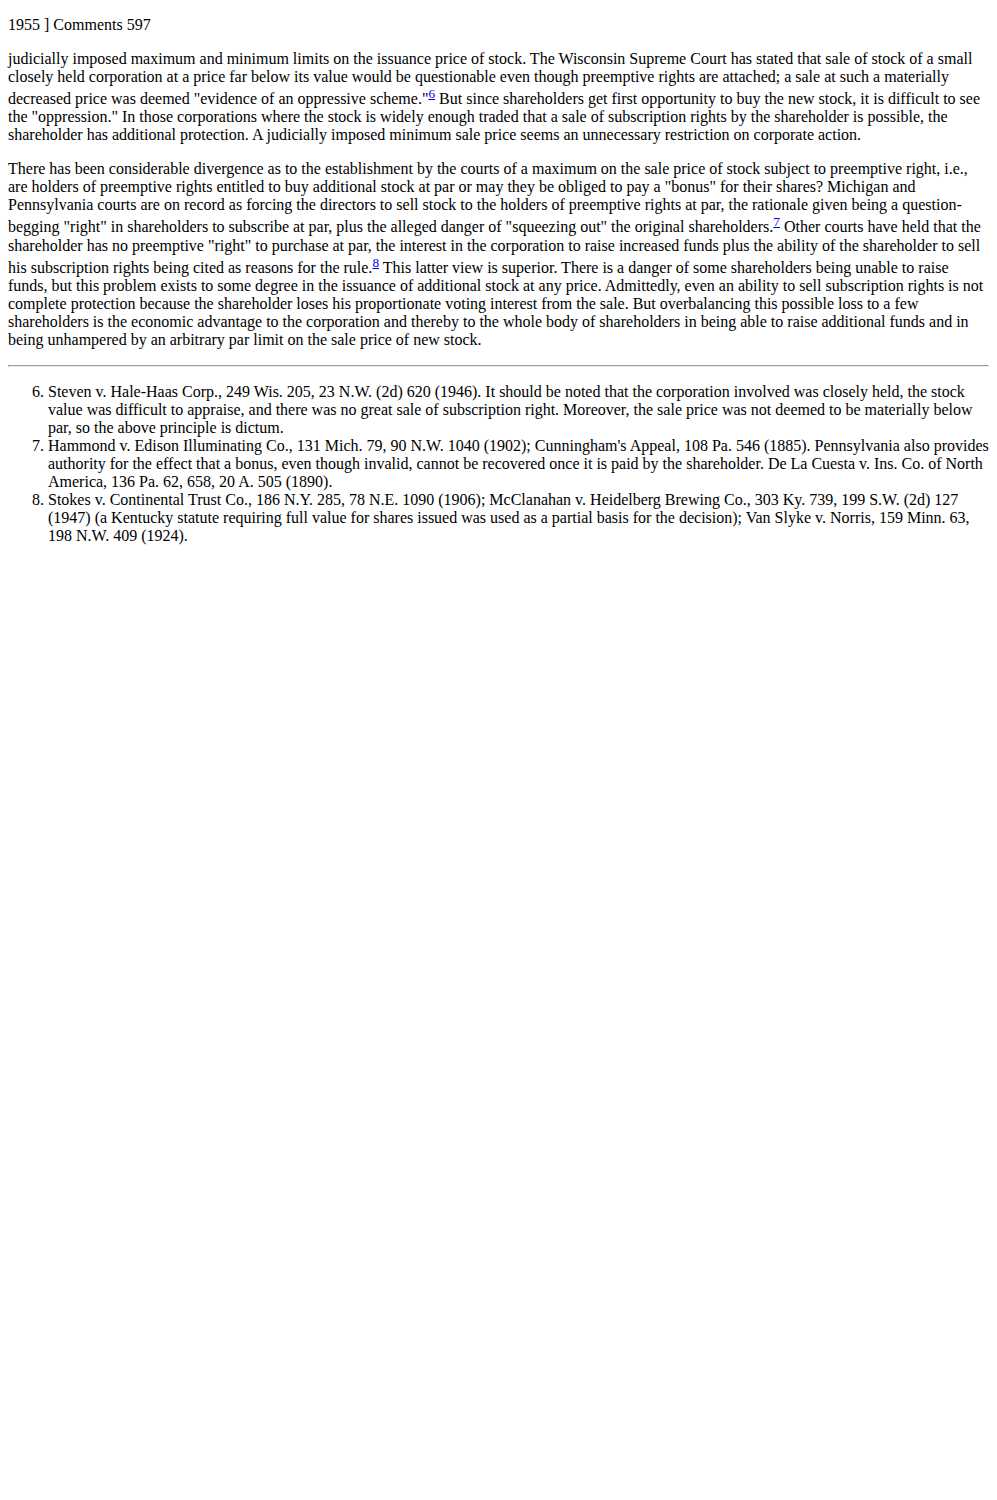1955 ] Comments 597
judicially imposed maximum and minimum limits on the issuance price of stock. The Wisconsin Supreme Court has stated that sale of stock of a small closely held corporation at a price far below its value would be questionable even though preemptive rights are attached; a sale at such a materially decreased price was deemed "evidence of an oppressive scheme."6 But since shareholders get first opportunity to buy the new stock, it is difficult to see the "oppression." In those corporations where the stock is widely enough traded that a sale of subscription rights by the shareholder is possible, the shareholder has additional protection. A judicially imposed minimum sale price seems an unnecessary restriction on corporate action.
There has been considerable divergence as to the establishment by the courts of a maximum on the sale price of stock subject to preemptive right, i.e., are holders of preemptive rights entitled to buy additional stock at par or may they be obliged to pay a "bonus" for their shares? Michigan and Pennsylvania courts are on record as forcing the directors to sell stock to the holders of preemptive rights at par, the rationale given being a question-begging "right" in shareholders to subscribe at par, plus the alleged danger of "squeezing out" the original shareholders.7 Other courts have held that the shareholder has no preemptive "right" to purchase at par, the interest in the corporation to raise increased funds plus the ability of the shareholder to sell his subscription rights being cited as reasons for the rule.8 This latter view is superior. There is a danger of some shareholders being unable to raise funds, but this problem exists to some degree in the issuance of additional stock at any price. Admittedly, even an ability to sell subscription rights is not complete protection because the shareholder loses his proportionate voting interest from the sale. But overbalancing this possible loss to a few shareholders is the economic advantage to the corporation and thereby to the whole body of shareholders in being able to raise additional funds and in being unhampered by an arbitrary par limit on the sale price of new stock.
Steven v. Hale-Haas Corp., 249 Wis. 205, 23 N.W. (2d) 620 (1946). It should be noted that the corporation involved was closely held, the stock value was difficult to appraise, and there was no great sale of subscription right. Moreover, the sale price was not deemed to be materially below par, so the above principle is dictum.
Hammond v. Edison Illuminating Co., 131 Mich. 79, 90 N.W. 1040 (1902); Cunningham's Appeal, 108 Pa. 546 (1885). Pennsylvania also provides authority for the effect that a bonus, even though invalid, cannot be recovered once it is paid by the shareholder. De La Cuesta v. Ins. Co. of North America, 136 Pa. 62, 658, 20 A. 505 (1890).
Stokes v. Continental Trust Co., 186 N.Y. 285, 78 N.E. 1090 (1906); McClanahan v. Heidelberg Brewing Co., 303 Ky. 739, 199 S.W. (2d) 127 (1947) (a Kentucky statute requiring full value for shares issued was used as a partial basis for the decision); Van Slyke v. Norris, 159 Minn. 63, 198 N.W. 409 (1924).